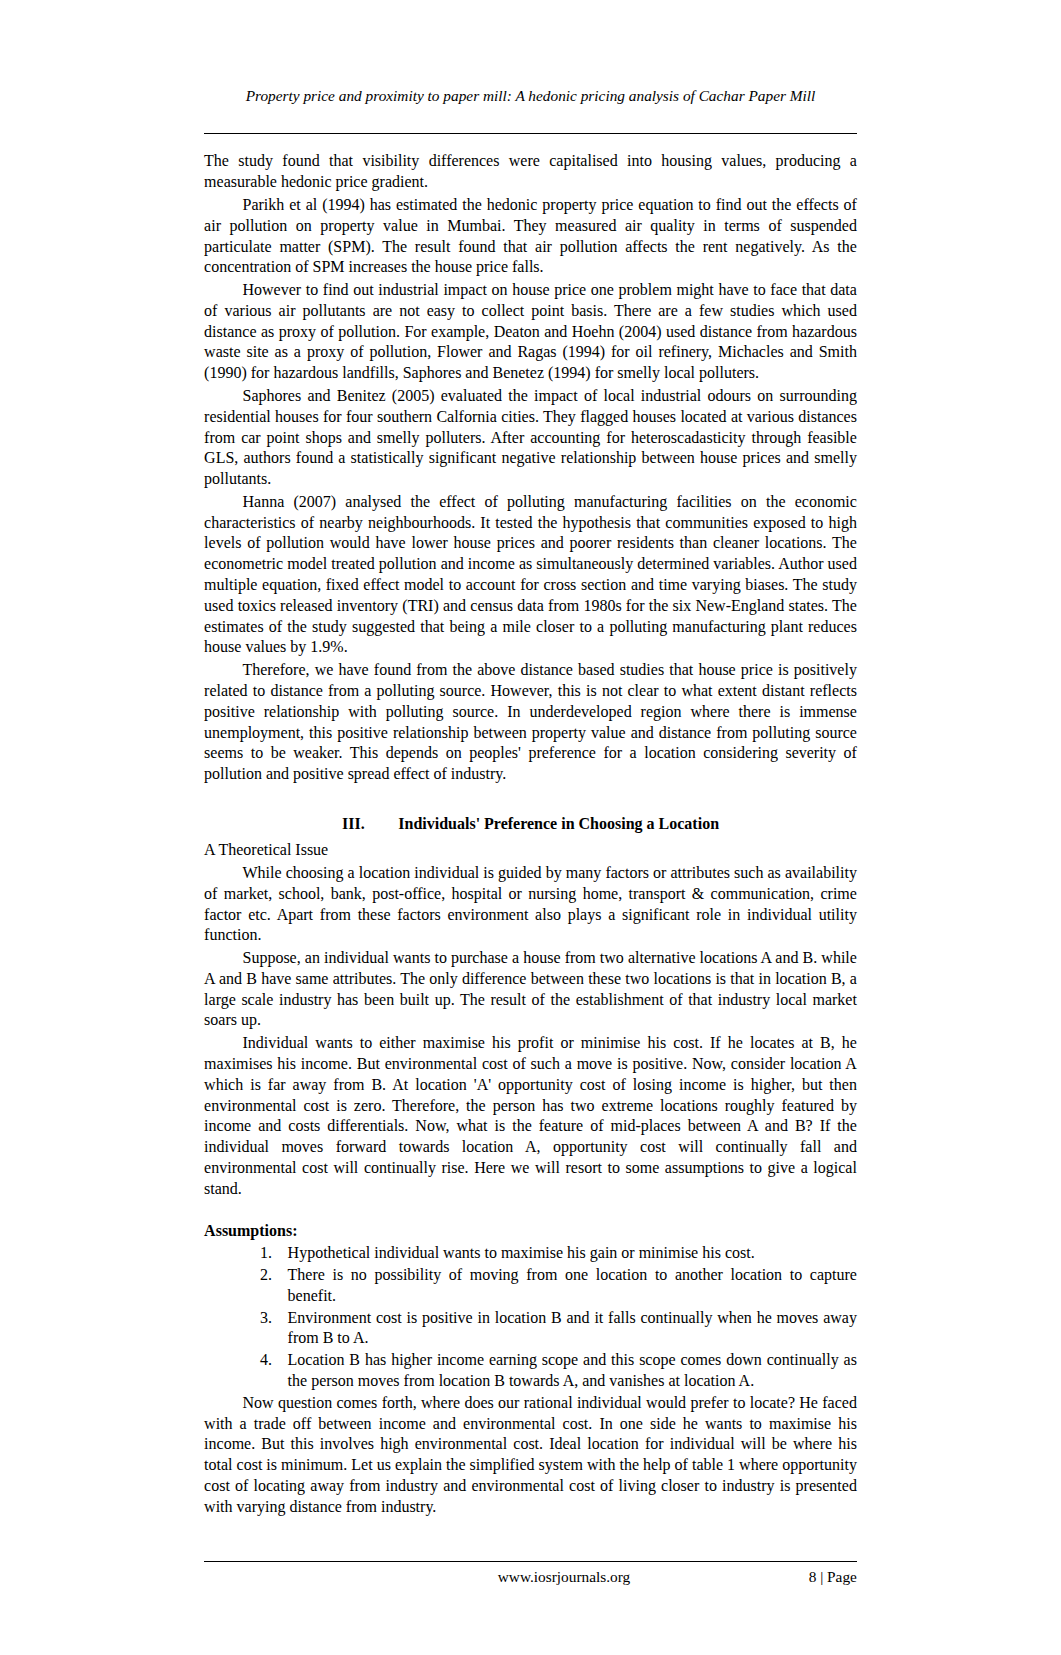Property price and proximity to paper mill: A hedonic pricing analysis of Cachar Paper Mill
The study found that visibility differences were capitalised into housing values, producing a measurable hedonic price gradient.
Parikh et al (1994) has estimated the hedonic property price equation to find out the effects of air pollution on property value in Mumbai. They measured air quality in terms of suspended particulate matter (SPM). The result found that air pollution affects the rent negatively. As the concentration of SPM increases the house price falls.
However to find out industrial impact on house price one problem might have to face that data of various air pollutants are not easy to collect point basis. There are a few studies which used distance as proxy of pollution. For example, Deaton and Hoehn (2004) used distance from hazardous waste site as a proxy of pollution, Flower and Ragas (1994) for oil refinery, Michacles and Smith (1990) for hazardous landfills, Saphores and Benetez (1994) for smelly local polluters.
Saphores and Benitez (2005) evaluated the impact of local industrial odours on surrounding residential houses for four southern Calfornia cities. They flagged houses located at various distances from car point shops and smelly polluters. After accounting for heteroscadasticity through feasible GLS, authors found a statistically significant negative relationship between house prices and smelly pollutants.
Hanna (2007) analysed the effect of polluting manufacturing facilities on the economic characteristics of nearby neighbourhoods. It tested the hypothesis that communities exposed to high levels of pollution would have lower house prices and poorer residents than cleaner locations. The econometric model treated pollution and income as simultaneously determined variables. Author used multiple equation, fixed effect model to account for cross section and time varying biases. The study used toxics released inventory (TRI) and census data from 1980s for the six New-England states. The estimates of the study suggested that being a mile closer to a polluting manufacturing plant reduces house values by 1.9%.
Therefore, we have found from the above distance based studies that house price is positively related to distance from a polluting source. However, this is not clear to what extent distant reflects positive relationship with polluting source. In underdeveloped region where there is immense unemployment, this positive relationship between property value and distance from polluting source seems to be weaker. This depends on peoples' preference for a location considering severity of pollution and positive spread effect of industry.
III. Individuals' Preference in Choosing a Location
A Theoretical Issue
While choosing a location individual is guided by many factors or attributes such as availability of market, school, bank, post-office, hospital or nursing home, transport & communication, crime factor etc. Apart from these factors environment also plays a significant role in individual utility function.
Suppose, an individual wants to purchase a house from two alternative locations A and B. while A and B have same attributes. The only difference between these two locations is that in location B, a large scale industry has been built up. The result of the establishment of that industry local market soars up.
Individual wants to either maximise his profit or minimise his cost. If he locates at B, he maximises his income. But environmental cost of such a move is positive. Now, consider location A which is far away from B. At location 'A' opportunity cost of losing income is higher, but then environmental cost is zero. Therefore, the person has two extreme locations roughly featured by income and costs differentials. Now, what is the feature of mid-places between A and B? If the individual moves forward towards location A, opportunity cost will continually fall and environmental cost will continually rise. Here we will resort to some assumptions to give a logical stand.
Assumptions:
Hypothetical individual wants to maximise his gain or minimise his cost.
There is no possibility of moving from one location to another location to capture benefit.
Environment cost is positive in location B and it falls continually when he moves away from B to A.
Location B has higher income earning scope and this scope comes down continually as the person moves from location B towards A, and vanishes at location A.
Now question comes forth, where does our rational individual would prefer to locate? He faced with a trade off between income and environmental cost. In one side he wants to maximise his income. But this involves high environmental cost. Ideal location for individual will be where his total cost is minimum. Let us explain the simplified system with the help of table 1 where opportunity cost of locating away from industry and environmental cost of living closer to industry is presented with varying distance from industry.
www.iosrjournals.org
8 | Page